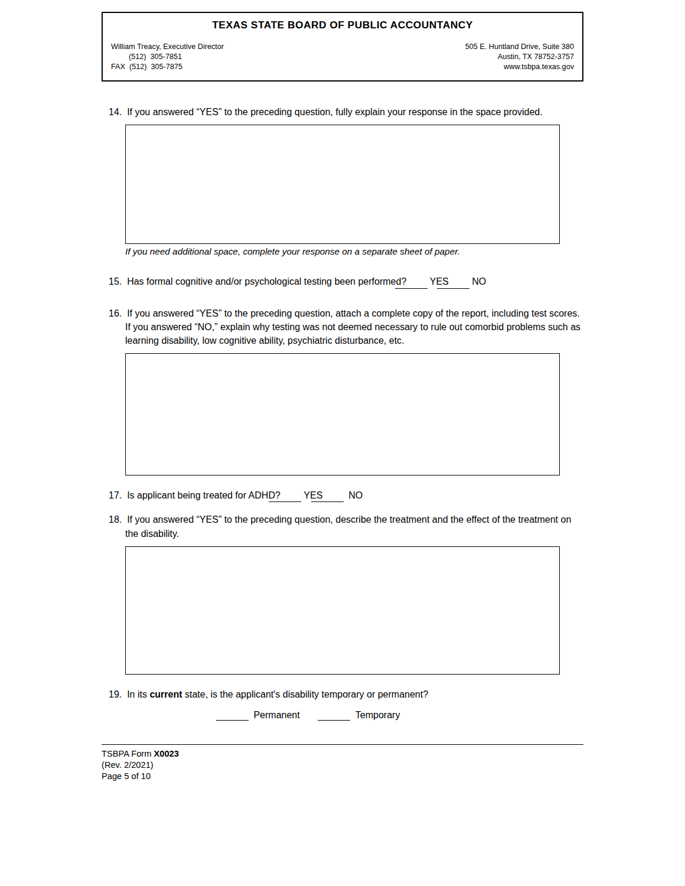TEXAS STATE BOARD OF PUBLIC ACCOUNTANCY
William Treacy, Executive Director
(512) 305-7851
FAX (512) 305-7875
505 E. Huntland Drive, Suite 380
Austin, TX 78752-3757
www.tsbpa.texas.gov
14. If you answered “YES” to the preceding question, fully explain your response in the space provided.
If you need additional space, complete your response on a separate sheet of paper.
15. Has formal cognitive and/or psychological testing been performed? YES NO
16. If you answered “YES” to the preceding question, attach a complete copy of the report, including test scores. If you answered “NO,” explain why testing was not deemed necessary to rule out comorbid problems such as learning disability, low cognitive ability, psychiatric disturbance, etc.
17. Is applicant being treated for ADHD? YES NO
18. If you answered “YES” to the preceding question, describe the treatment and the effect of the treatment on the disability.
19. In its current state, is the applicant's disability temporary or permanent?
Permanent Temporary
TSBPA Form X0023
(Rev. 2/2021)
Page 5 of 10